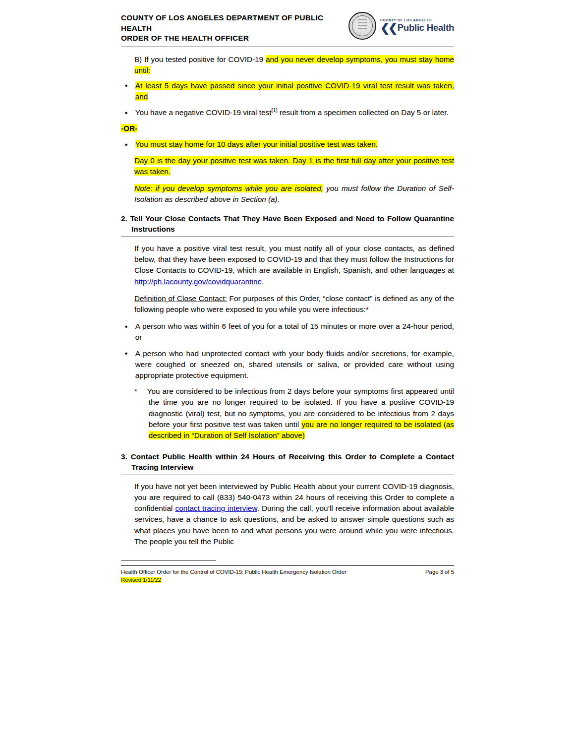County of Los Angeles Department of Public Health
Order of the Health Officer
County of Los Angeles ❮❮ Public Health
B) If you tested positive for COVID-19 and you never develop symptoms, you must stay home until:
At least 5 days have passed since your initial positive COVID-19 viral test result was taken, and
You have a negative COVID-19 viral test[1] result from a specimen collected on Day 5 or later.
-OR-
You must stay home for 10 days after your initial positive test was taken.
Day 0 is the day your positive test was taken. Day 1 is the first full day after your positive test was taken.
Note: if you develop symptoms while you are isolated, you must follow the Duration of Self-Isolation as described above in Section (a).
2. Tell Your Close Contacts That They Have Been Exposed and Need to Follow Quarantine Instructions
If you have a positive viral test result, you must notify all of your close contacts, as defined below, that they have been exposed to COVID-19 and that they must follow the Instructions for Close Contacts to COVID-19, which are available in English, Spanish, and other languages at http://ph.lacounty.gov/covidquarantine.
Definition of Close Contact: For purposes of this Order, “close contact” is defined as any of the following people who were exposed to you while you were infectious:*
A person who was within 6 feet of you for a total of 15 minutes or more over a 24-hour period, or
A person who had unprotected contact with your body fluids and/or secretions, for example, were coughed or sneezed on, shared utensils or saliva, or provided care without using appropriate protective equipment.
* You are considered to be infectious from 2 days before your symptoms first appeared until the time you are no longer required to be isolated. If you have a positive COVID-19 diagnostic (viral) test, but no symptoms, you are considered to be infectious from 2 days before your first positive test was taken until you are no longer required to be isolated (as described in “Duration of Self Isolation” above)
3. Contact Public Health within 24 Hours of Receiving this Order to Complete a Contact Tracing Interview
If you have not yet been interviewed by Public Health about your current COVID-19 diagnosis, you are required to call (833) 540-0473 within 24 hours of receiving this Order to complete a confidential contact tracing interview. During the call, you’ll receive information about available services, have a chance to ask questions, and be asked to answer simple questions such as what places you have been to and what persons you were around while you were infectious. The people you tell the Public
Health Officer Order for the Control of COVID-19: Public Health Emergency Isolation Order Revised 1/11/22
Page 3 of 5